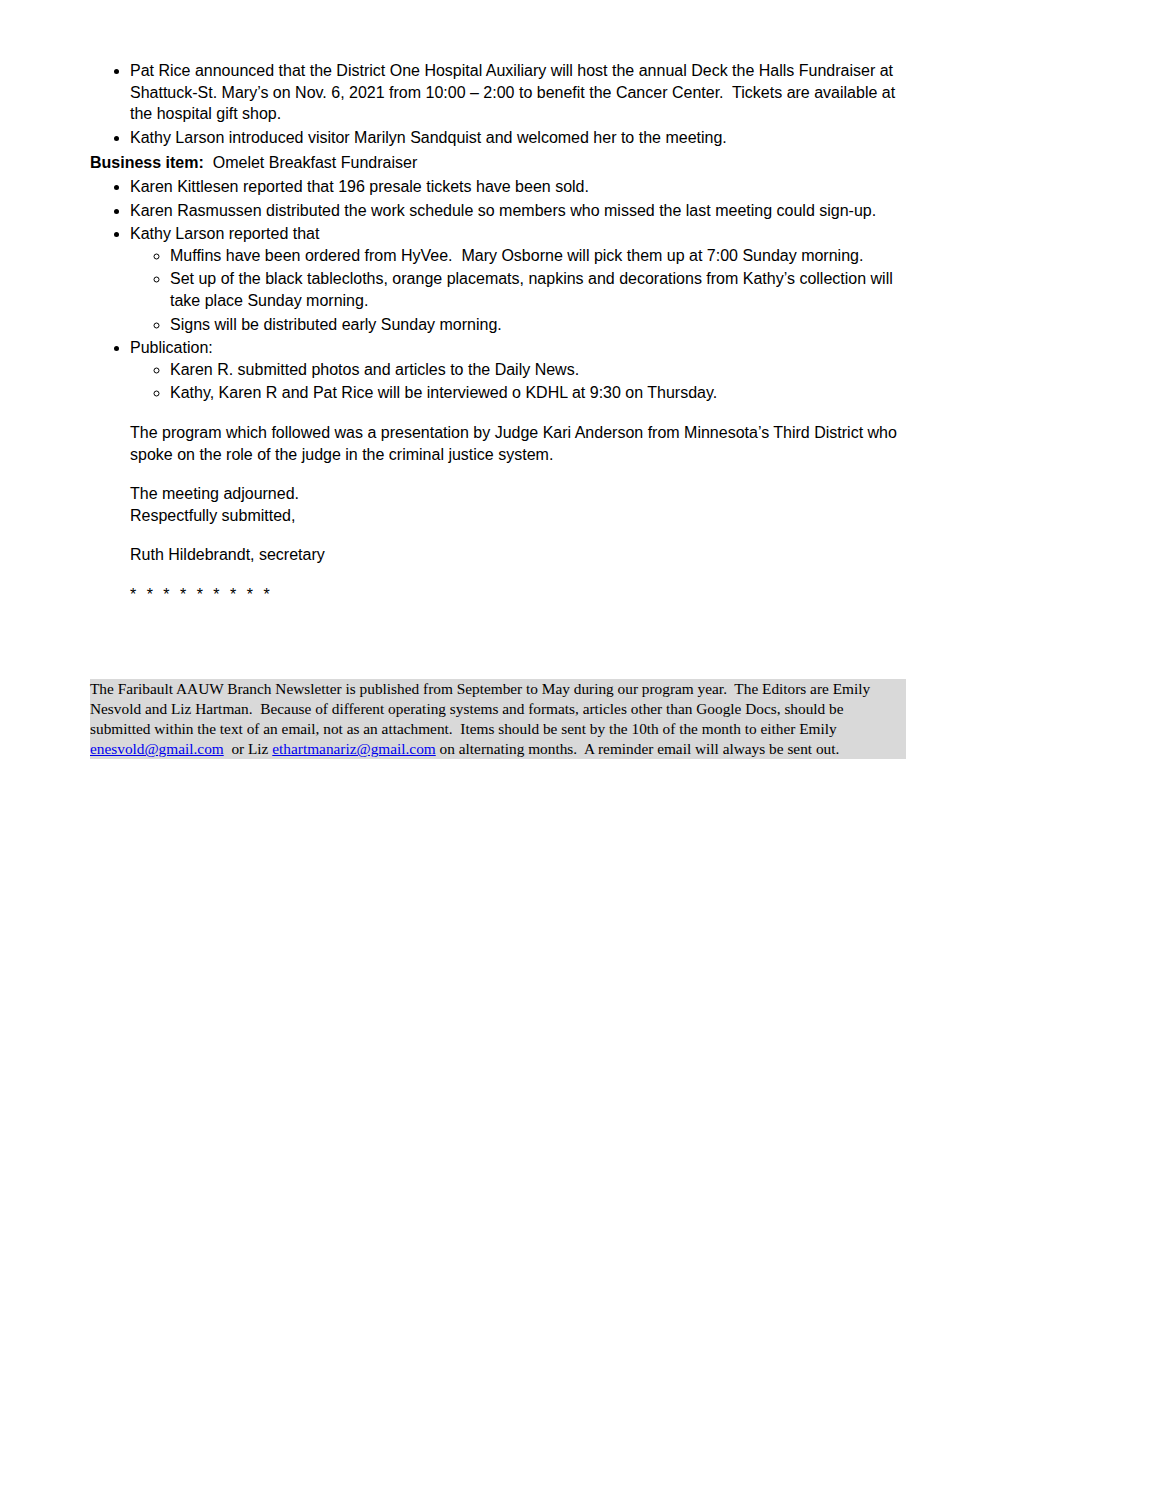Pat Rice announced that the District One Hospital Auxiliary will host the annual Deck the Halls Fundraiser at Shattuck-St. Mary’s on Nov. 6, 2021 from 10:00 – 2:00 to benefit the Cancer Center. Tickets are available at the hospital gift shop.
Kathy Larson introduced visitor Marilyn Sandquist and welcomed her to the meeting.
Business item: Omelet Breakfast Fundraiser
Karen Kittlesen reported that 196 presale tickets have been sold.
Karen Rasmussen distributed the work schedule so members who missed the last meeting could sign-up.
Kathy Larson reported that
Muffins have been ordered from HyVee. Mary Osborne will pick them up at 7:00 Sunday morning.
Set up of the black tablecloths, orange placemats, napkins and decorations from Kathy’s collection will take place Sunday morning.
Signs will be distributed early Sunday morning.
Publication:
Karen R. submitted photos and articles to the Daily News.
Kathy, Karen R and Pat Rice will be interviewed o KDHL at 9:30 on Thursday.
The program which followed was a presentation by Judge Kari Anderson from Minnesota’s Third District who spoke on the role of the judge in the criminal justice system.
The meeting adjourned.
Respectfully submitted,
Ruth Hildebrandt, secretary
* * * * * * * * *
The Faribault AAUW Branch Newsletter is published from September to May during our program year. The Editors are Emily Nesvold and Liz Hartman. Because of different operating systems and formats, articles other than Google Docs, should be submitted within the text of an email, not as an attachment. Items should be sent by the 10th of the month to either Emily enesvold@gmail.com or Liz ethartmanariz@gmail.com on alternating months. A reminder email will always be sent out.